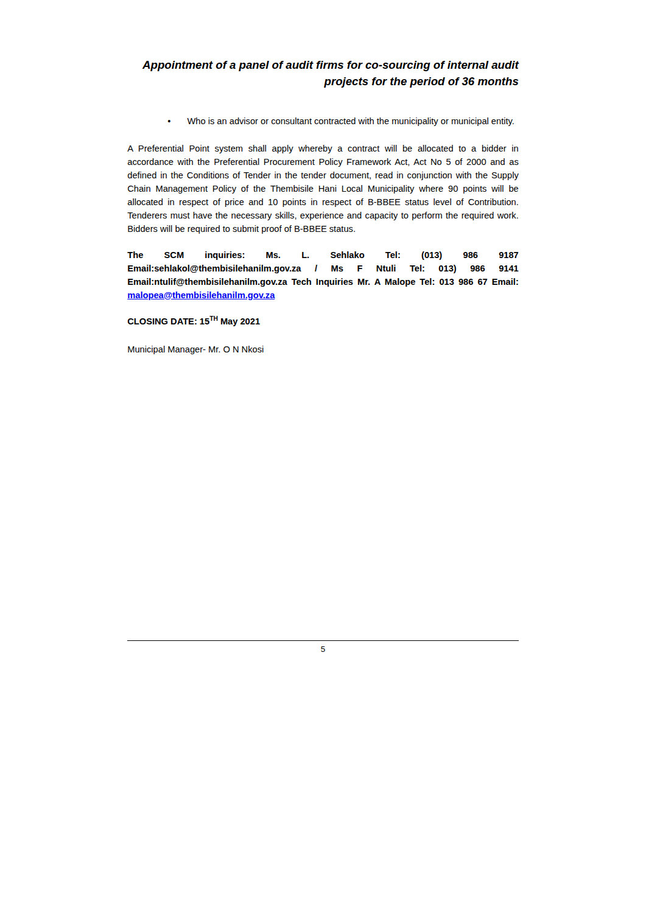Appointment of a panel of audit firms for co-sourcing of internal audit projects for the period of 36 months
Who is an advisor or consultant contracted with the municipality or municipal entity.
A Preferential Point system shall apply whereby a contract will be allocated to a bidder in accordance with the Preferential Procurement Policy Framework Act, Act No 5 of 2000 and as defined in the Conditions of Tender in the tender document, read in conjunction with the Supply Chain Management Policy of the Thembisile Hani Local Municipality where 90 points will be allocated in respect of price and 10 points in respect of B-BBEE status level of Contribution. Tenderers must have the necessary skills, experience and capacity to perform the required work. Bidders will be required to submit proof of B-BBEE status.
The SCM inquiries: Ms. L. Sehlako Tel: (013) 986 9187 Email:sehlakol@thembisilehanilm.gov.za / Ms F Ntuli Tel: 013) 986 9141 Email:ntulif@thembisilehanilm.gov.za Tech Inquiries Mr. A Malope Tel: 013 986 67 Email: malopea@thembisilehanilm.gov.za
CLOSING DATE: 15TH May 2021
Municipal Manager- Mr. O N Nkosi
5